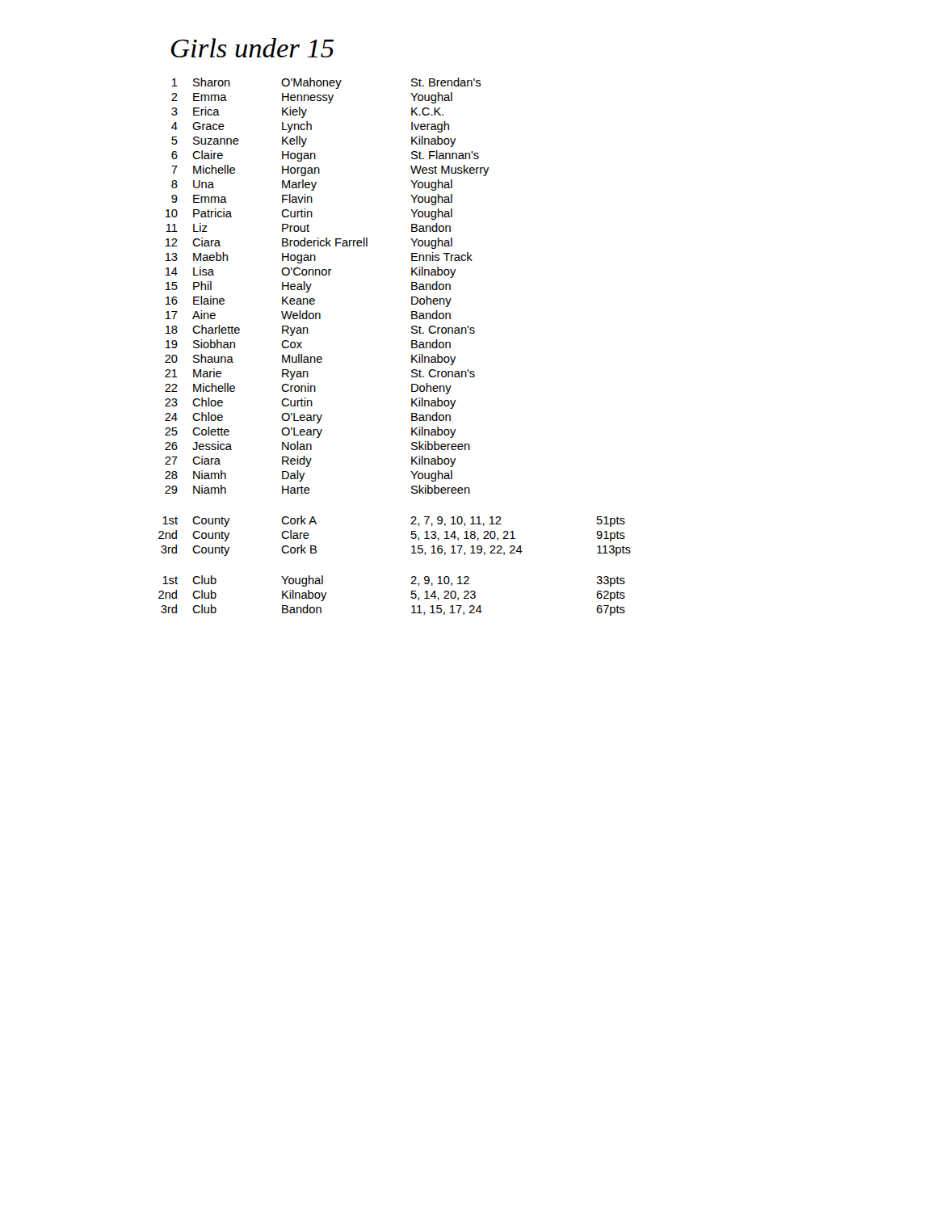Girls under 15
| 1 | Sharon | O'Mahoney | St. Brendan's |
| 2 | Emma | Hennessy | Youghal |
| 3 | Erica | Kiely | K.C.K. |
| 4 | Grace | Lynch | Iveragh |
| 5 | Suzanne | Kelly | Kilnaboy |
| 6 | Claire | Hogan | St. Flannan's |
| 7 | Michelle | Horgan | West Muskerry |
| 8 | Una | Marley | Youghal |
| 9 | Emma | Flavin | Youghal |
| 10 | Patricia | Curtin | Youghal |
| 11 | Liz | Prout | Bandon |
| 12 | Ciara | Broderick Farrell | Youghal |
| 13 | Maebh | Hogan | Ennis Track |
| 14 | Lisa | O'Connor | Kilnaboy |
| 15 | Phil | Healy | Bandon |
| 16 | Elaine | Keane | Doheny |
| 17 | Aine | Weldon | Bandon |
| 18 | Charlette | Ryan | St. Cronan's |
| 19 | Siobhan | Cox | Bandon |
| 20 | Shauna | Mullane | Kilnaboy |
| 21 | Marie | Ryan | St. Cronan's |
| 22 | Michelle | Cronin | Doheny |
| 23 | Chloe | Curtin | Kilnaboy |
| 24 | Chloe | O'Leary | Bandon |
| 25 | Colette | O'Leary | Kilnaboy |
| 26 | Jessica | Nolan | Skibbereen |
| 27 | Ciara | Reidy | Kilnaboy |
| 28 | Niamh | Daly | Youghal |
| 29 | Niamh | Harte | Skibbereen |
| 1st | County | Cork A | 2, 7, 9, 10, 11, 12 | 51pts |
| 2nd | County | Clare | 5, 13, 14, 18, 20, 21 | 91pts |
| 3rd | County | Cork B | 15, 16, 17, 19, 22, 24 | 113pts |
| 1st | Club | Youghal | 2, 9, 10, 12 | 33pts |
| 2nd | Club | Kilnaboy | 5, 14, 20, 23 | 62pts |
| 3rd | Club | Bandon | 11, 15, 17, 24 | 67pts |